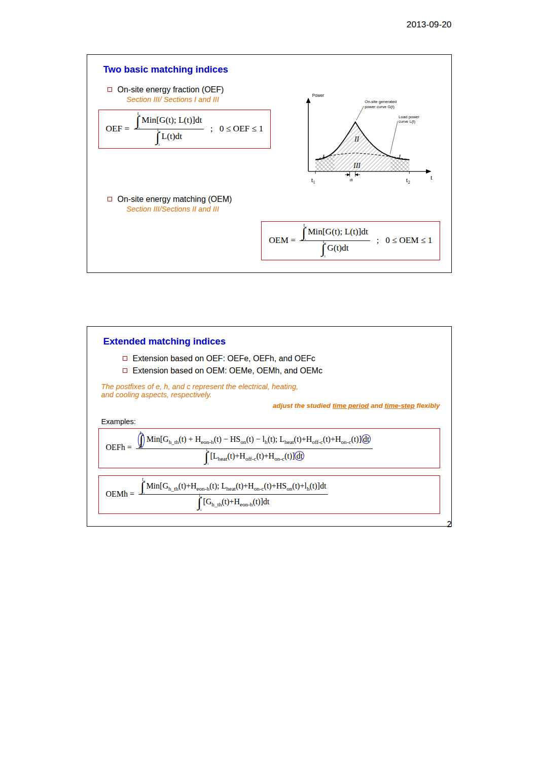2013-09-20
Two basic matching indices
On-site energy fraction (OEF)
Section III/ Sections I and III
OEF = ∫t2 t1 Min[G(t); L(t)]dt ∫t2 t1 L(t)dt ; 0 ≤ OEF ≤ 1
Power On-site generated power curve G(t) Load power curve L(t) I I II III t1 t2 dt t
On-site energy matching (OEM)
Section III/Sections II and III
OEM = ∫t2 t1 Min[G(t); L(t)]dt ∫t2 t1 G(t)dt ; 0 ≤ OEM ≤ 1
Extended matching indices
Extension based on OEF: OEFe, OEFh, and OEFc
Extension based on OEM: OEMe, OEMh, and OEMc
The postfixes of e, h, and c represent the electrical, heating,
and cooling aspects, respectively.
adjust the studied time period and time-step flexibly
Examples:
OEFh = ∫t2 t1 Min[Gh_th(t) + Heon-h(t) − HSon(t) − lh(t); Lheat(t)+Hoff-c(t)+Hon-c(t)]dt ∫t2 t1 [Lheat(t)+Hoff-c(t)+Hon-c(t)]dt
OEMh = ∫t2 t1 Min[Gh_th(t)+Heon-h(t); Lheat(t)+Hon-c(t)+HSon(t)+lh(t)]dt ∫t2 t1 [Gh_th(t)+Heon-h(t)]dt
2